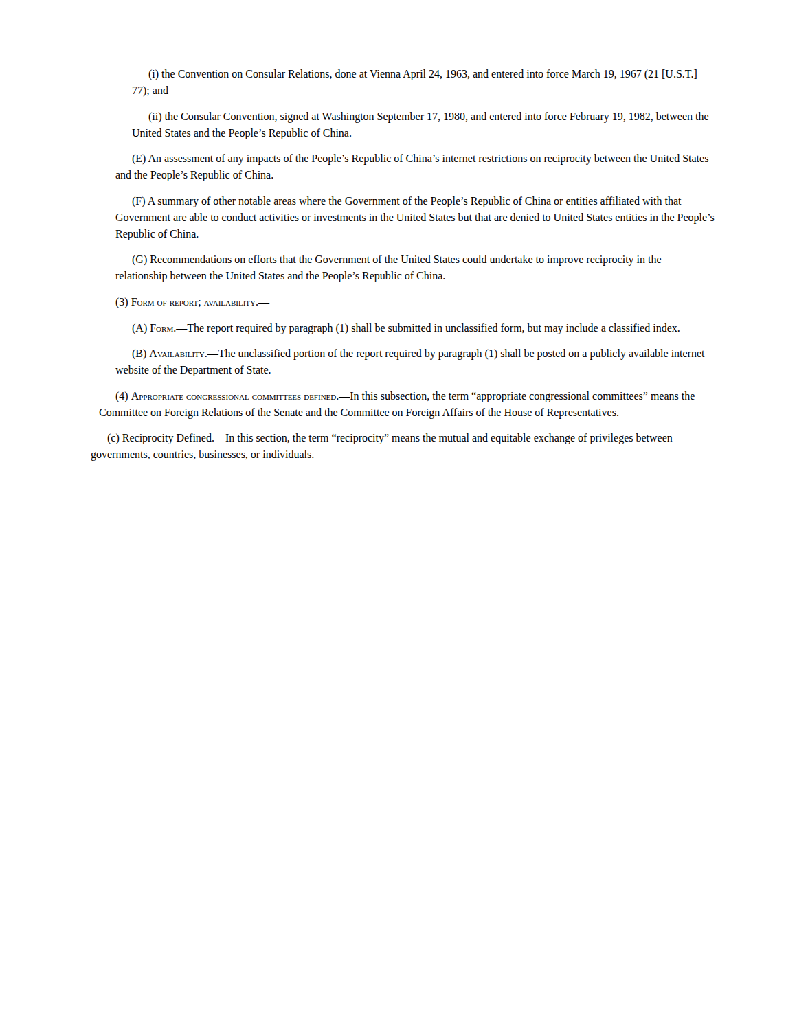(i) the Convention on Consular Relations, done at Vienna April 24, 1963, and entered into force March 19, 1967 (21 [U.S.T.] 77); and
(ii) the Consular Convention, signed at Washington September 17, 1980, and entered into force February 19, 1982, between the United States and the People’s Republic of China.
(E) An assessment of any impacts of the People’s Republic of China’s internet restrictions on reciprocity between the United States and the People’s Republic of China.
(F) A summary of other notable areas where the Government of the People’s Republic of China or entities affiliated with that Government are able to conduct activities or investments in the United States but that are denied to United States entities in the People’s Republic of China.
(G) Recommendations on efforts that the Government of the United States could undertake to improve reciprocity in the relationship between the United States and the People’s Republic of China.
(3) Form of report; availability.—
(A) Form.—The report required by paragraph (1) shall be submitted in unclassified form, but may include a classified index.
(B) Availability.—The unclassified portion of the report required by paragraph (1) shall be posted on a publicly available internet website of the Department of State.
(4) Appropriate congressional committees defined.—In this subsection, the term “appropriate congressional committees” means the Committee on Foreign Relations of the Senate and the Committee on Foreign Affairs of the House of Representatives.
(c) Reciprocity Defined.—In this section, the term “reciprocity” means the mutual and equitable exchange of privileges between governments, countries, businesses, or individuals.